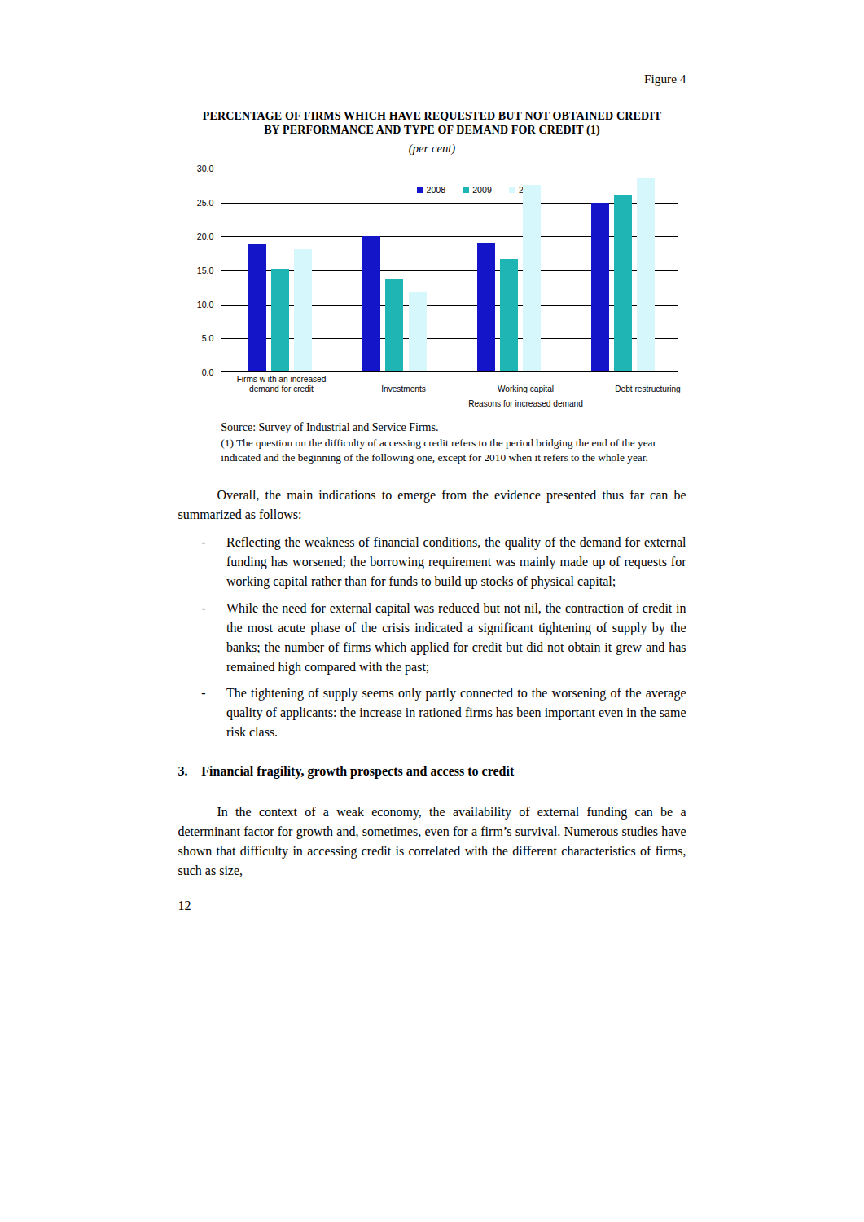Figure 4
PERCENTAGE OF FIRMS WHICH HAVE REQUESTED BUT NOT OBTAINED CREDIT
BY PERFORMANCE AND TYPE OF DEMAND FOR CREDIT (1)
(per cent)
2008 2009 2010
30.0
25.0
20.0
15.0
10.0
5.0
0.0
Firms w ith an increased
demand for credit
Investments
Working capital
Debt restructuring
Reasons for increased demand
Source: Survey of Industrial and Service Firms.
(1) The question on the difficulty of accessing credit refers to the period bridging the end of the year indicated and the beginning of the following one, except for 2010 when it refers to the whole year.
Overall, the main indications to emerge from the evidence presented thus far can be summarized as follows:
Reflecting the weakness of financial conditions, the quality of the demand for external funding has worsened; the borrowing requirement was mainly made up of requests for working capital rather than for funds to build up stocks of physical capital;
While the need for external capital was reduced but not nil, the contraction of credit in the most acute phase of the crisis indicated a significant tightening of supply by the banks; the number of firms which applied for credit but did not obtain it grew and has remained high compared with the past;
The tightening of supply seems only partly connected to the worsening of the average quality of applicants: the increase in rationed firms has been important even in the same risk class.
3. Financial fragility, growth prospects and access to credit
In the context of a weak economy, the availability of external funding can be a determinant factor for growth and, sometimes, even for a firm’s survival. Numerous studies have shown that difficulty in accessing credit is correlated with the different characteristics of firms, such as size,
12